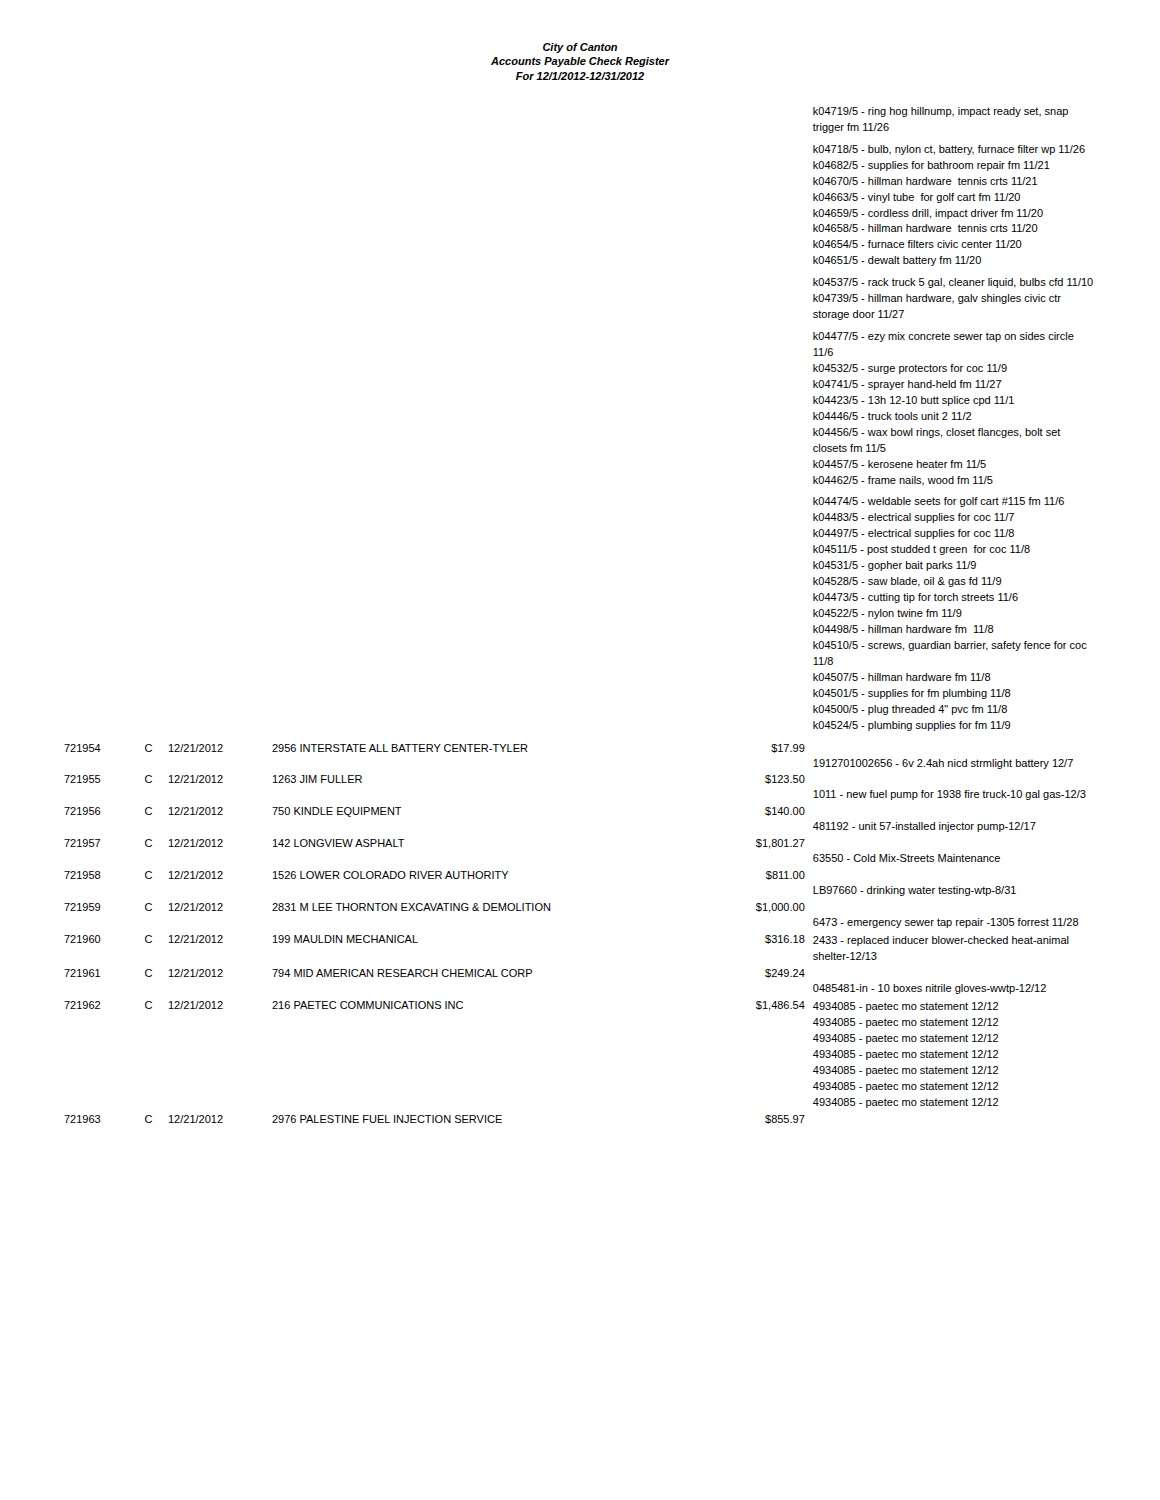City of Canton
Accounts Payable Check Register
For 12/1/2012-12/31/2012
| | | | | | k04719/5 - ring hog hillnump, impact ready set, snap trigger fm 11/26 k04718/5 - bulb, nylon ct, battery, furnace filter wp 11/26 k04682/5 - supplies for bathroom repair fm 11/21 k04670/5 - hillman hardware tennis crts 11/21 k04663/5 - vinyl tube for golf cart fm 11/20 k04659/5 - cordless drill, impact driver fm 11/20 k04658/5 - hillman hardware tennis crts 11/20 k04654/5 - furnace filters civic center 11/20 k04651/5 - dewalt battery fm 11/20 k04537/5 - rack truck 5 gal, cleaner liquid, bulbs cfd 11/10 k04739/5 - hillman hardware, galv shingles civic ctr storage door 11/27 k04477/5 - ezy mix concrete sewer tap on sides circle 11/6 k04532/5 - surge protectors for coc 11/9 k04741/5 - sprayer hand-held fm 11/27 k04423/5 - 13h 12-10 butt splice cpd 11/1 k04446/5 - truck tools unit 2 11/2 k04456/5 - wax bowl rings, closet flancges, bolt set closets fm 11/5 k04457/5 - kerosene heater fm 11/5 k04462/5 - frame nails, wood fm 11/5 k04474/5 - weldable seets for golf cart #115 fm 11/6 k04483/5 - electrical supplies for coc 11/7 k04497/5 - electrical supplies for coc 11/8 k04511/5 - post studded t green for coc 11/8 k04531/5 - gopher bait parks 11/9 k04528/5 - saw blade, oil & gas fd 11/9 k04473/5 - cutting tip for torch streets 11/6 k04522/5 - nylon twine fm 11/9 k04498/5 - hillman hardware fm 11/8 k04510/5 - screws, guardian barrier, safety fence for coc 11/8 k04507/5 - hillman hardware fm 11/8 k04501/5 - supplies for fm plumbing 11/8 k04500/5 - plug threaded 4" pvc fm 11/8 k04524/5 - plumbing supplies for fm 11/9 |
| 721954 | C | 12/21/2012 | 2956 INTERSTATE ALL BATTERY CENTER-TYLER | $17.99 | |
| | 1912701002656 - 6v 2.4ah nicd strmlight battery 12/7 |
| 721955 | C | 12/21/2012 | 1263 JIM FULLER | $123.50 | |
| | 1011 - new fuel pump for 1938 fire truck-10 gal gas-12/3 |
| 721956 | C | 12/21/2012 | 750 KINDLE EQUIPMENT | $140.00 | |
| | 481192 - unit 57-installed injector pump-12/17 |
| 721957 | C | 12/21/2012 | 142 LONGVIEW ASPHALT | $1,801.27 | |
| | 63550 - Cold Mix-Streets Maintenance |
| 721958 | C | 12/21/2012 | 1526 LOWER COLORADO RIVER AUTHORITY | $811.00 | |
| | LB97660 - drinking water testing-wtp-8/31 |
| 721959 | C | 12/21/2012 | 2831 M LEE THORNTON EXCAVATING & DEMOLITION | $1,000.00 | |
| | 6473 - emergency sewer tap repair -1305 forrest 11/28 |
| 721960 | C | 12/21/2012 | 199 MAULDIN MECHANICAL | $316.18 | 2433 - replaced inducer blower-checked heat-animal shelter-12/13 |
| 721961 | C | 12/21/2012 | 794 MID AMERICAN RESEARCH CHEMICAL CORP | $249.24 | |
| | 0485481-in - 10 boxes nitrile gloves-wwtp-12/12 |
| 721962 | C | 12/21/2012 | 216 PAETEC COMMUNICATIONS INC | $1,486.54 | 4934085 - paetec mo statement 12/12 4934085 - paetec mo statement 12/12 4934085 - paetec mo statement 12/12 4934085 - paetec mo statement 12/12 4934085 - paetec mo statement 12/12 4934085 - paetec mo statement 12/12 4934085 - paetec mo statement 12/12 |
| 721963 | C | 12/21/2012 | 2976 PALESTINE FUEL INJECTION SERVICE | $855.97 | |